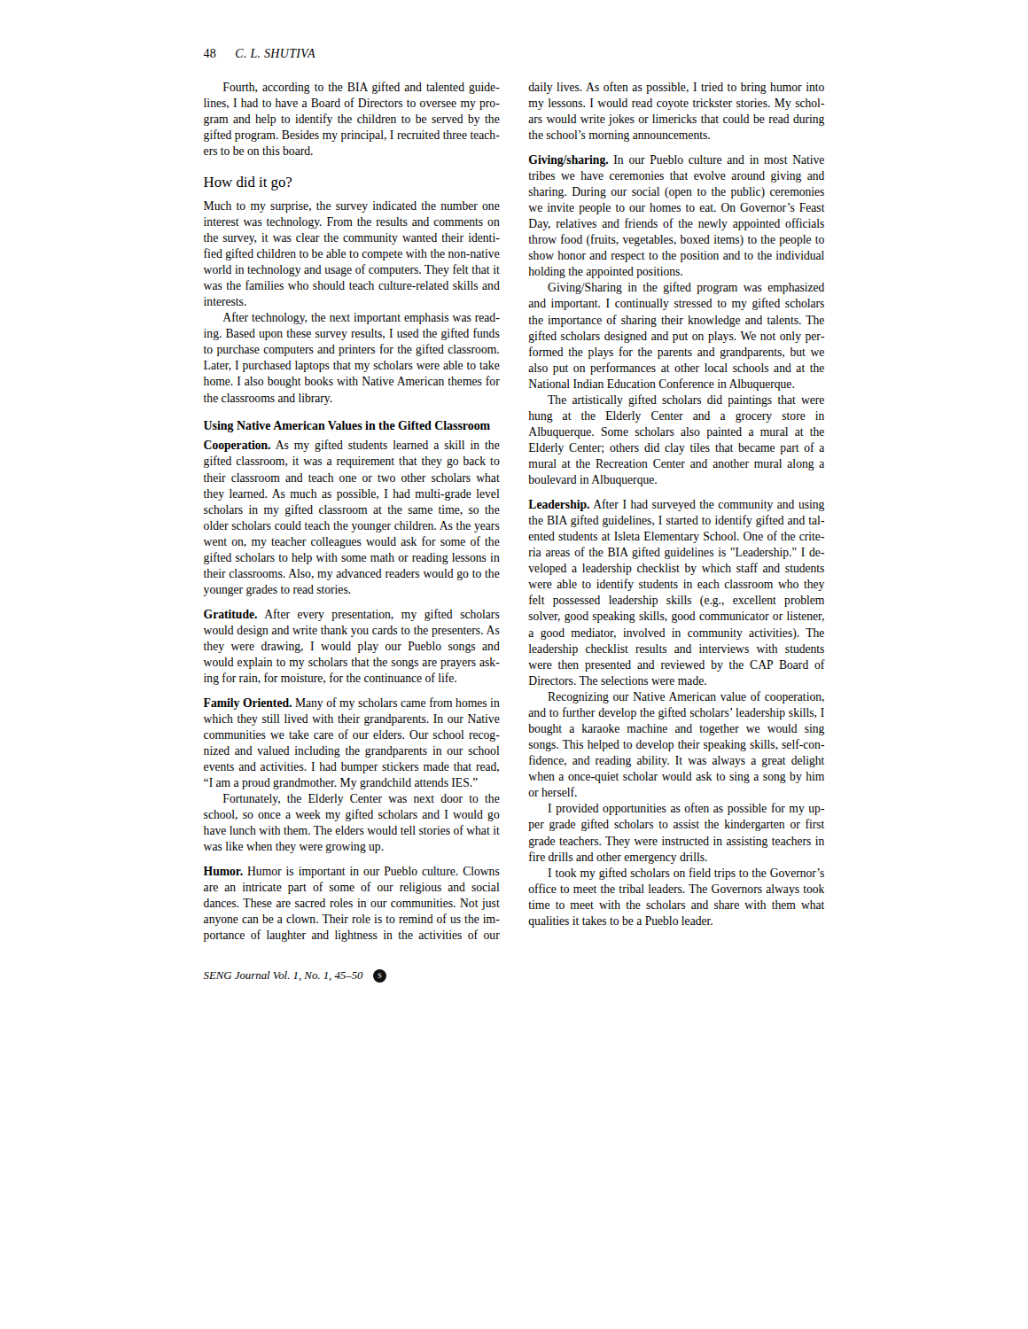48 C. L. SHUTIVA
Fourth, according to the BIA gifted and talented guidelines, I had to have a Board of Directors to oversee my program and help to identify the children to be served by the gifted program. Besides my principal, I recruited three teachers to be on this board.
How did it go?
Much to my surprise, the survey indicated the number one interest was technology. From the results and comments on the survey, it was clear the community wanted their identified gifted children to be able to compete with the non-native world in technology and usage of computers. They felt that it was the families who should teach culture-related skills and interests.
After technology, the next important emphasis was reading. Based upon these survey results, I used the gifted funds to purchase computers and printers for the gifted classroom. Later, I purchased laptops that my scholars were able to take home. I also bought books with Native American themes for the classrooms and library.
Using Native American Values in the Gifted Classroom
Cooperation. As my gifted students learned a skill in the gifted classroom, it was a requirement that they go back to their classroom and teach one or two other scholars what they learned. As much as possible, I had multi-grade level scholars in my gifted classroom at the same time, so the older scholars could teach the younger children. As the years went on, my teacher colleagues would ask for some of the gifted scholars to help with some math or reading lessons in their classrooms. Also, my advanced readers would go to the younger grades to read stories.
Gratitude. After every presentation, my gifted scholars would design and write thank you cards to the presenters. As they were drawing, I would play our Pueblo songs and would explain to my scholars that the songs are prayers asking for rain, for moisture, for the continuance of life.
Family Oriented. Many of my scholars came from homes in which they still lived with their grandparents. In our Native communities we take care of our elders. Our school recognized and valued including the grandparents in our school events and activities. I had bumper stickers made that read, “I am a proud grandmother. My grandchild attends IES.”
Fortunately, the Elderly Center was next door to the school, so once a week my gifted scholars and I would go have lunch with them. The elders would tell stories of what it was like when they were growing up.
Humor. Humor is important in our Pueblo culture. Clowns are an intricate part of some of our religious and social dances. These are sacred roles in our communities. Not just anyone can be a clown. Their role is to remind of us the importance of laughter and lightness in the activities of our daily lives. As often as possible, I tried to bring humor into my lessons. I would read coyote trickster stories. My scholars would write jokes or limericks that could be read during the school’s morning announcements.
Giving/sharing. In our Pueblo culture and in most Native tribes we have ceremonies that evolve around giving and sharing. During our social (open to the public) ceremonies we invite people to our homes to eat. On Governor’s Feast Day, relatives and friends of the newly appointed officials throw food (fruits, vegetables, boxed items) to the people to show honor and respect to the position and to the individual holding the appointed positions.
Giving/Sharing in the gifted program was emphasized and important. I continually stressed to my gifted scholars the importance of sharing their knowledge and talents. The gifted scholars designed and put on plays. We not only performed the plays for the parents and grandparents, but we also put on performances at other local schools and at the National Indian Education Conference in Albuquerque.
The artistically gifted scholars did paintings that were hung at the Elderly Center and a grocery store in Albuquerque. Some scholars also painted a mural at the Elderly Center; others did clay tiles that became part of a mural at the Recreation Center and another mural along a boulevard in Albuquerque.
Leadership. After I had surveyed the community and using the BIA gifted guidelines, I started to identify gifted and talented students at Isleta Elementary School. One of the criteria areas of the BIA gifted guidelines is "Leadership." I developed a leadership checklist by which staff and students were able to identify students in each classroom who they felt possessed leadership skills (e.g., excellent problem solver, good speaking skills, good communicator or listener, a good mediator, involved in community activities). The leadership checklist results and interviews with students were then presented and reviewed by the CAP Board of Directors. The selections were made.
Recognizing our Native American value of cooperation, and to further develop the gifted scholars’ leadership skills, I bought a karaoke machine and together we would sing songs. This helped to develop their speaking skills, self-confidence, and reading ability. It was always a great delight when a once-quiet scholar would ask to sing a song by him or herself.
I provided opportunities as often as possible for my upper grade gifted scholars to assist the kindergarten or first grade teachers. They were instructed in assisting teachers in fire drills and other emergency drills.
I took my gifted scholars on field trips to the Governor’s office to meet the tribal leaders. The Governors always took time to meet with the scholars and share with them what qualities it takes to be a Pueblo leader.
SENG Journal Vol. 1, No. 1, 45–50 S